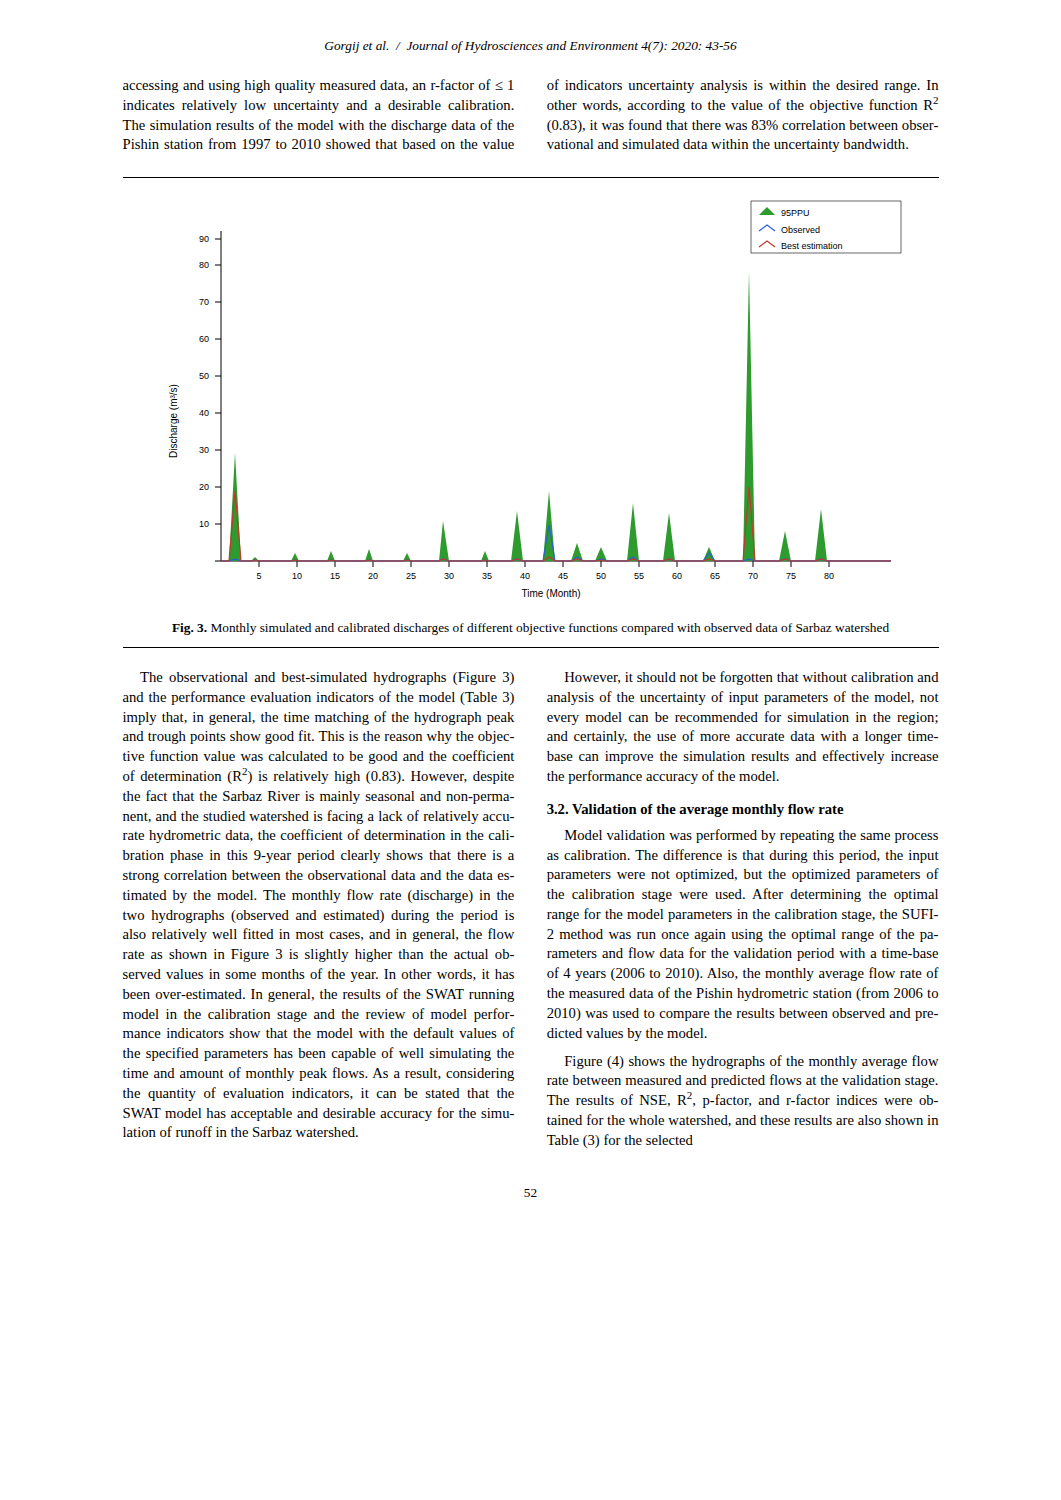Gorgij et al. / Journal of Hydrosciences and Environment 4(7): 2020: 43-56
accessing and using high quality measured data, an r-factor of ≤ 1 indicates relatively low uncertainty and a desirable calibration. The simulation results of the model with the discharge data of the Pishin station from 1997 to 2010 showed that based on the value of indicators uncertainty analysis is within the desired range. In other words, according to the value of the objective function R2 (0.83), it was found that there was 83% correlation between observational and simulated data within the uncertainty bandwidth.
95PPU Observed Best estimation 10 20 30 40 50 60 70 80 90 Discharge (m³/s) 5 10 15 20 25 30 35 40 45 50 55 60 65 70 75 80 Time (Month)
Fig. 3. Monthly simulated and calibrated discharges of different objective functions compared with observed data of Sarbaz watershed
The observational and best-simulated hydrographs (Figure 3) and the performance evaluation indicators of the model (Table 3) imply that, in general, the time matching of the hydrograph peak and trough points show good fit. This is the reason why the objective function value was calculated to be good and the coefficient of determination (R2) is relatively high (0.83). However, despite the fact that the Sarbaz River is mainly seasonal and non-permanent, and the studied watershed is facing a lack of relatively accurate hydrometric data, the coefficient of determination in the calibration phase in this 9-year period clearly shows that there is a strong correlation between the observational data and the data estimated by the model. The monthly flow rate (discharge) in the two hydrographs (observed and estimated) during the period is also relatively well fitted in most cases, and in general, the flow rate as shown in Figure 3 is slightly higher than the actual observed values in some months of the year. In other words, it has been over-estimated. In general, the results of the SWAT running model in the calibration stage and the review of model performance indicators show that the model with the default values of the specified parameters has been capable of well simulating the time and amount of monthly peak flows. As a result, considering the quantity of evaluation indicators, it can be stated that the SWAT model has acceptable and desirable accuracy for the simulation of runoff in the Sarbaz watershed.
However, it should not be forgotten that without calibration and analysis of the uncertainty of input parameters of the model, not every model can be recommended for simulation in the region; and certainly, the use of more accurate data with a longer time-base can improve the simulation results and effectively increase the performance accuracy of the model.
3.2. Validation of the average monthly flow rate
Model validation was performed by repeating the same process as calibration. The difference is that during this period, the input parameters were not optimized, but the optimized parameters of the calibration stage were used. After determining the optimal range for the model parameters in the calibration stage, the SUFI-2 method was run once again using the optimal range of the parameters and flow data for the validation period with a time-base of 4 years (2006 to 2010). Also, the monthly average flow rate of the measured data of the Pishin hydrometric station (from 2006 to 2010) was used to compare the results between observed and predicted values by the model.
Figure (4) shows the hydrographs of the monthly average flow rate between measured and predicted flows at the validation stage. The results of NSE, R2, p-factor, and r-factor indices were obtained for the whole watershed, and these results are also shown in Table (3) for the selected
52